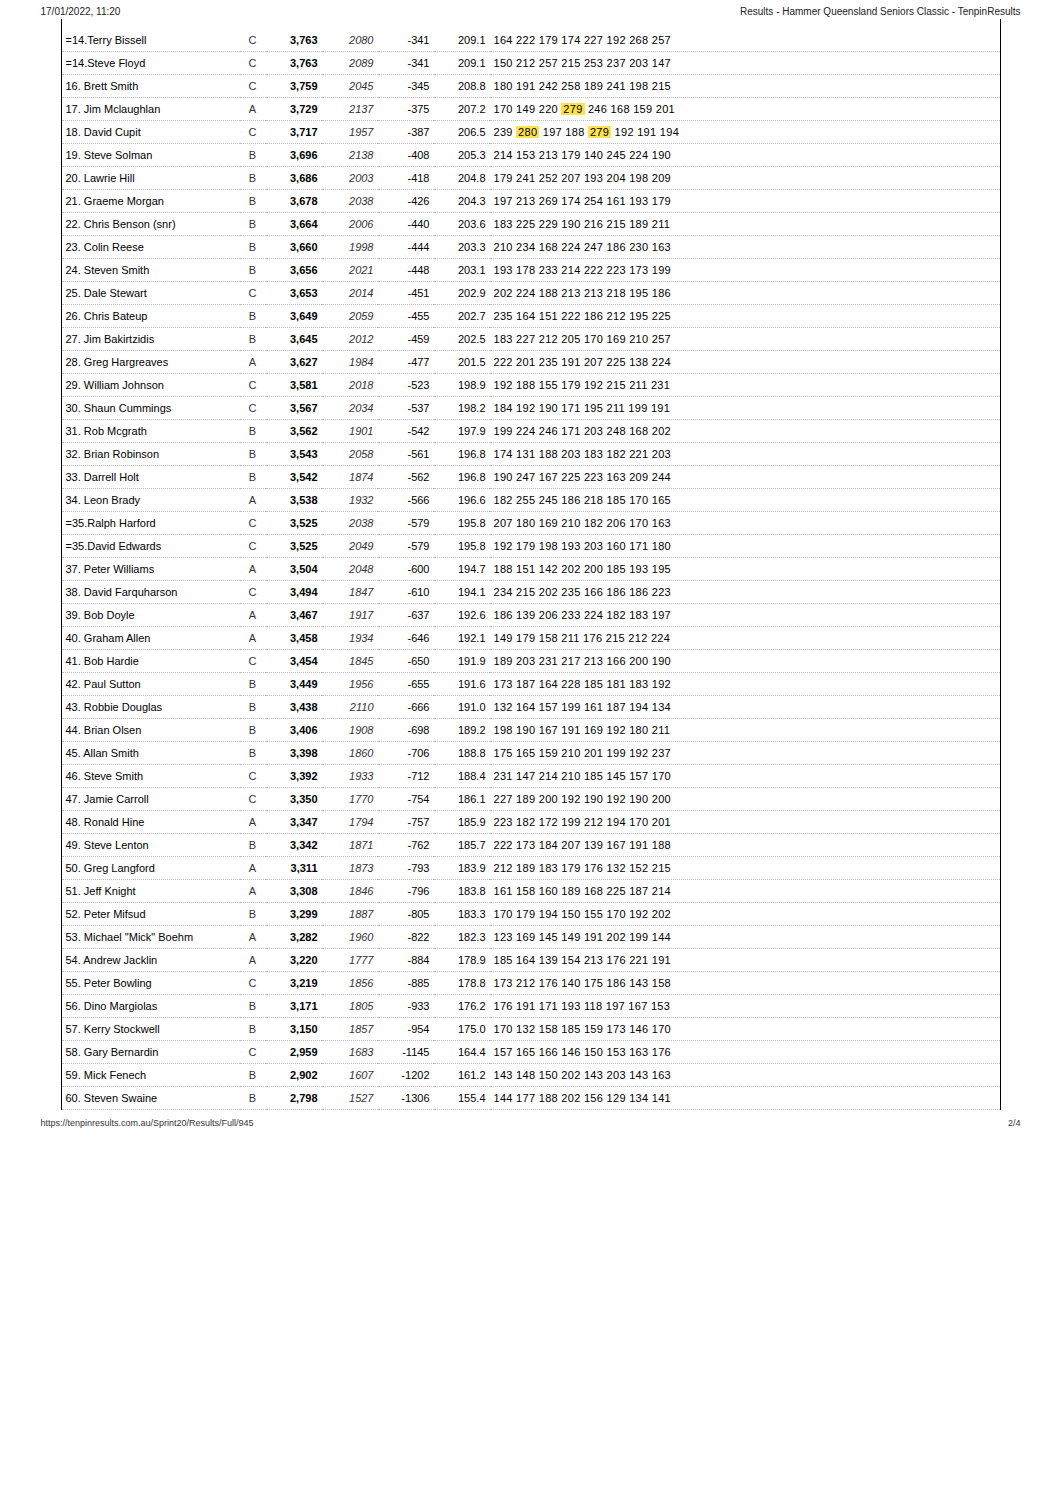17/01/2022, 11:20 Results - Hammer Queensland Seniors Classic - TenpinResults
| =14.Terry Bissell | C | 3,763 | 2080 | -341 | 209.1 | 164 222 179 174 227 192 268 257 |
| =14.Steve Floyd | C | 3,763 | 2089 | -341 | 209.1 | 150 212 257 215 253 237 203 147 |
| 16. Brett Smith | C | 3,759 | 2045 | -345 | 208.8 | 180 191 242 258 189 241 198 215 |
| 17. Jim Mclaughlan | A | 3,729 | 2137 | -375 | 207.2 | 170 149 220 279 246 168 159 201 |
| 18. David Cupit | C | 3,717 | 1957 | -387 | 206.5 | 239 280 197 188 279 192 191 194 |
| 19. Steve Solman | B | 3,696 | 2138 | -408 | 205.3 | 214 153 213 179 140 245 224 190 |
| 20. Lawrie Hill | B | 3,686 | 2003 | -418 | 204.8 | 179 241 252 207 193 204 198 209 |
| 21. Graeme Morgan | B | 3,678 | 2038 | -426 | 204.3 | 197 213 269 174 254 161 193 179 |
| 22. Chris Benson (snr) | B | 3,664 | 2006 | -440 | 203.6 | 183 225 229 190 216 215 189 211 |
| 23. Colin Reese | B | 3,660 | 1998 | -444 | 203.3 | 210 234 168 224 247 186 230 163 |
| 24. Steven Smith | B | 3,656 | 2021 | -448 | 203.1 | 193 178 233 214 222 223 173 199 |
| 25. Dale Stewart | C | 3,653 | 2014 | -451 | 202.9 | 202 224 188 213 213 218 195 186 |
| 26. Chris Bateup | B | 3,649 | 2059 | -455 | 202.7 | 235 164 151 222 186 212 195 225 |
| 27. Jim Bakirtzidis | B | 3,645 | 2012 | -459 | 202.5 | 183 227 212 205 170 169 210 257 |
| 28. Greg Hargreaves | A | 3,627 | 1984 | -477 | 201.5 | 222 201 235 191 207 225 138 224 |
| 29. William Johnson | C | 3,581 | 2018 | -523 | 198.9 | 192 188 155 179 192 215 211 231 |
| 30. Shaun Cummings | C | 3,567 | 2034 | -537 | 198.2 | 184 192 190 171 195 211 199 191 |
| 31. Rob Mcgrath | B | 3,562 | 1901 | -542 | 197.9 | 199 224 246 171 203 248 168 202 |
| 32. Brian Robinson | B | 3,543 | 2058 | -561 | 196.8 | 174 131 188 203 183 182 221 203 |
| 33. Darrell Holt | B | 3,542 | 1874 | -562 | 196.8 | 190 247 167 225 223 163 209 244 |
| 34. Leon Brady | A | 3,538 | 1932 | -566 | 196.6 | 182 255 245 186 218 185 170 165 |
| =35.Ralph Harford | C | 3,525 | 2038 | -579 | 195.8 | 207 180 169 210 182 206 170 163 |
| =35.David Edwards | C | 3,525 | 2049 | -579 | 195.8 | 192 179 198 193 203 160 171 180 |
| 37. Peter Williams | A | 3,504 | 2048 | -600 | 194.7 | 188 151 142 202 200 185 193 195 |
| 38. David Farquharson | C | 3,494 | 1847 | -610 | 194.1 | 234 215 202 235 166 186 186 223 |
| 39. Bob Doyle | A | 3,467 | 1917 | -637 | 192.6 | 186 139 206 233 224 182 183 197 |
| 40. Graham Allen | A | 3,458 | 1934 | -646 | 192.1 | 149 179 158 211 176 215 212 224 |
| 41. Bob Hardie | C | 3,454 | 1845 | -650 | 191.9 | 189 203 231 217 213 166 200 190 |
| 42. Paul Sutton | B | 3,449 | 1956 | -655 | 191.6 | 173 187 164 228 185 181 183 192 |
| 43. Robbie Douglas | B | 3,438 | 2110 | -666 | 191.0 | 132 164 157 199 161 187 194 134 |
| 44. Brian Olsen | B | 3,406 | 1908 | -698 | 189.2 | 198 190 167 191 169 192 180 211 |
| 45. Allan Smith | B | 3,398 | 1860 | -706 | 188.8 | 175 165 159 210 201 199 192 237 |
| 46. Steve Smith | C | 3,392 | 1933 | -712 | 188.4 | 231 147 214 210 185 145 157 170 |
| 47. Jamie Carroll | C | 3,350 | 1770 | -754 | 186.1 | 227 189 200 192 190 192 190 200 |
| 48. Ronald Hine | A | 3,347 | 1794 | -757 | 185.9 | 223 182 172 199 212 194 170 201 |
| 49. Steve Lenton | B | 3,342 | 1871 | -762 | 185.7 | 222 173 184 207 139 167 191 188 |
| 50. Greg Langford | A | 3,311 | 1873 | -793 | 183.9 | 212 189 183 179 176 132 152 215 |
| 51. Jeff Knight | A | 3,308 | 1846 | -796 | 183.8 | 161 158 160 189 168 225 187 214 |
| 52. Peter Mifsud | B | 3,299 | 1887 | -805 | 183.3 | 170 179 194 150 155 170 192 202 |
| 53. Michael "Mick" Boehm | A | 3,282 | 1960 | -822 | 182.3 | 123 169 145 149 191 202 199 144 |
| 54. Andrew Jacklin | A | 3,220 | 1777 | -884 | 178.9 | 185 164 139 154 213 176 221 191 |
| 55. Peter Bowling | C | 3,219 | 1856 | -885 | 178.8 | 173 212 176 140 175 186 143 158 |
| 56. Dino Margiolas | B | 3,171 | 1805 | -933 | 176.2 | 176 191 171 193 118 197 167 153 |
| 57. Kerry Stockwell | B | 3,150 | 1857 | -954 | 175.0 | 170 132 158 185 159 173 146 170 |
| 58. Gary Bernardin | C | 2,959 | 1683 | -1145 | 164.4 | 157 165 166 146 150 153 163 176 |
| 59. Mick Fenech | B | 2,902 | 1607 | -1202 | 161.2 | 143 148 150 202 143 203 143 163 |
| 60. Steven Swaine | B | 2,798 | 1527 | -1306 | 155.4 | 144 177 188 202 156 129 134 141 |
https://tenpinresults.com.au/Sprint20/Results/Full/945 2/4